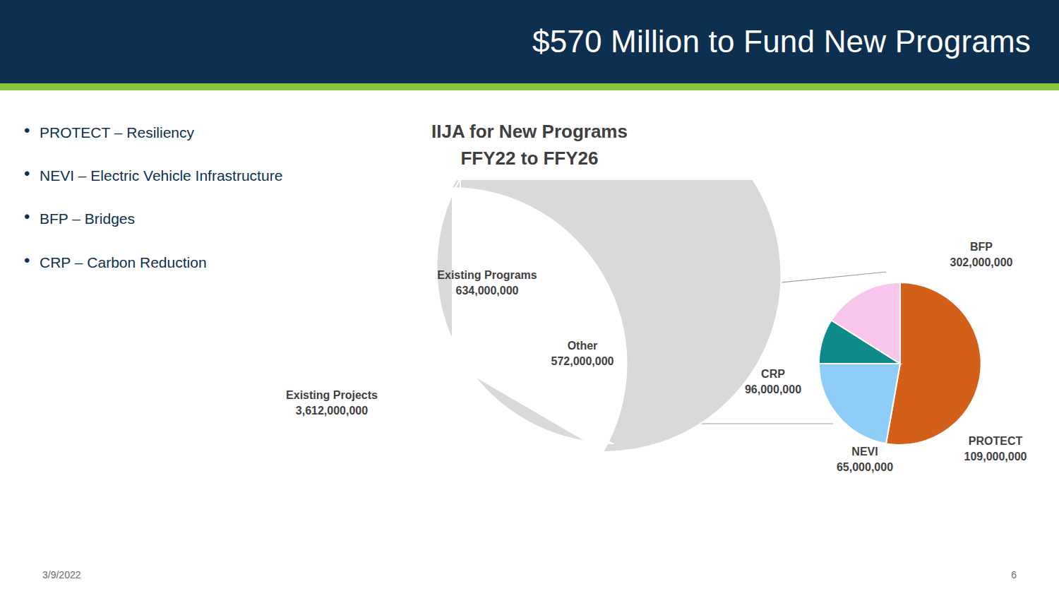$570 Million to Fund New Programs
PROTECT – Resiliency
NEVI – Electric Vehicle Infrastructure
BFP – Bridges
CRP – Carbon Reduction
IIJA for New Programs
FFY22 to FFY26
Existing Programs 634,000,000 Other 572,000,000 Existing Projects 3,612,000,000 BFP : 302 / 572 = 52.8% -> 190.0 deg, start at top BFP 302,000,000 PROTECT 109,000,000 NEVI 65,000,000 CRP 96,000,000
3/9/2022 6